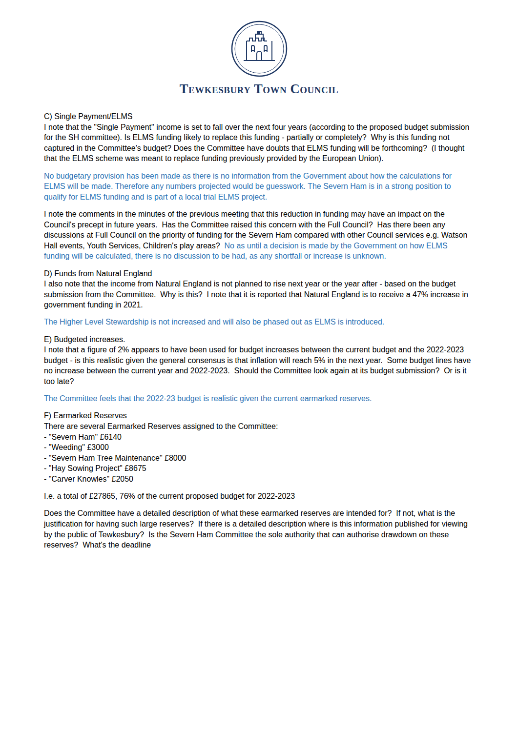Tewkesbury Town Council
C) Single Payment/ELMS
I note that the "Single Payment" income is set to fall over the next four years (according to the proposed budget submission for the SH committee). Is ELMS funding likely to replace this funding - partially or completely? Why is this funding not captured in the Committee's budget? Does the Committee have doubts that ELMS funding will be forthcoming? (I thought that the ELMS scheme was meant to replace funding previously provided by the European Union).
No budgetary provision has been made as there is no information from the Government about how the calculations for ELMS will be made. Therefore any numbers projected would be guesswork. The Severn Ham is in a strong position to qualify for ELMS funding and is part of a local trial ELMS project.
I note the comments in the minutes of the previous meeting that this reduction in funding may have an impact on the Council's precept in future years. Has the Committee raised this concern with the Full Council? Has there been any discussions at Full Council on the priority of funding for the Severn Ham compared with other Council services e.g. Watson Hall events, Youth Services, Children's play areas? No as until a decision is made by the Government on how ELMS funding will be calculated, there is no discussion to be had, as any shortfall or increase is unknown.
D) Funds from Natural England
I also note that the income from Natural England is not planned to rise next year or the year after - based on the budget submission from the Committee. Why is this? I note that it is reported that Natural England is to receive a 47% increase in government funding in 2021.
The Higher Level Stewardship is not increased and will also be phased out as ELMS is introduced.
E) Budgeted increases.
I note that a figure of 2% appears to have been used for budget increases between the current budget and the 2022-2023 budget - is this realistic given the general consensus is that inflation will reach 5% in the next year. Some budget lines have no increase between the current year and 2022-2023. Should the Committee look again at its budget submission? Or is it too late?
The Committee feels that the 2022-23 budget is realistic given the current earmarked reserves.
F) Earmarked Reserves
There are several Earmarked Reserves assigned to the Committee:
- "Severn Ham" £6140
- "Weeding" £3000
- "Severn Ham Tree Maintenance" £8000
- "Hay Sowing Project" £8675
- "Carver Knowles" £2050
I.e. a total of £27865, 76% of the current proposed budget for 2022-2023
Does the Committee have a detailed description of what these earmarked reserves are intended for? If not, what is the justification for having such large reserves? If there is a detailed description where is this information published for viewing by the public of Tewkesbury? Is the Severn Ham Committee the sole authority that can authorise drawdown on these reserves? What's the deadline